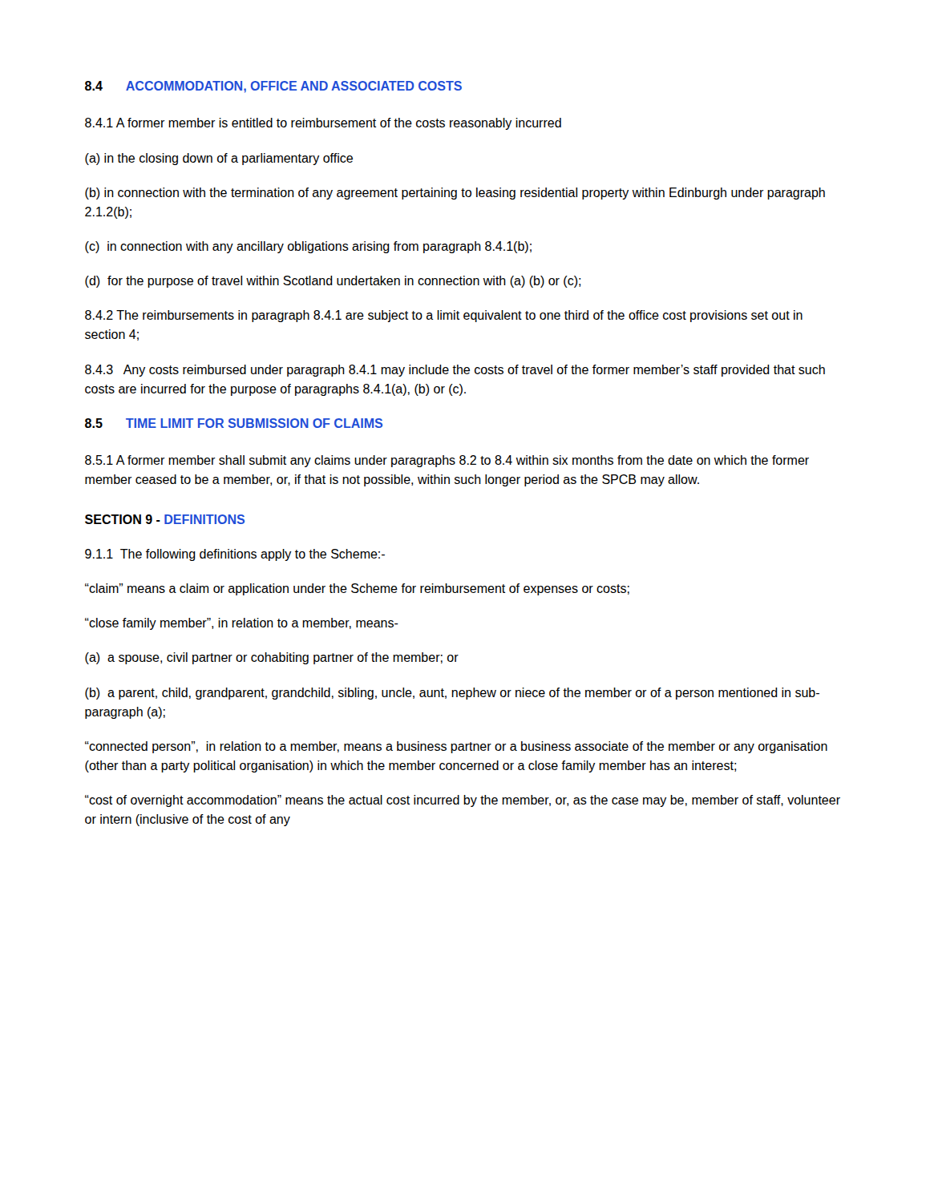8.4 ACCOMMODATION, OFFICE AND ASSOCIATED COSTS
8.4.1 A former member is entitled to reimbursement of the costs reasonably incurred
(a) in the closing down of a parliamentary office
(b) in connection with the termination of any agreement pertaining to leasing residential property within Edinburgh under paragraph 2.1.2(b);
(c) in connection with any ancillary obligations arising from paragraph 8.4.1(b);
(d) for the purpose of travel within Scotland undertaken in connection with (a) (b) or (c);
8.4.2 The reimbursements in paragraph 8.4.1 are subject to a limit equivalent to one third of the office cost provisions set out in section 4;
8.4.3 Any costs reimbursed under paragraph 8.4.1 may include the costs of travel of the former member’s staff provided that such costs are incurred for the purpose of paragraphs 8.4.1(a), (b) or (c).
8.5 TIME LIMIT FOR SUBMISSION OF CLAIMS
8.5.1 A former member shall submit any claims under paragraphs 8.2 to 8.4 within six months from the date on which the former member ceased to be a member, or, if that is not possible, within such longer period as the SPCB may allow.
SECTION 9 - DEFINITIONS
9.1.1 The following definitions apply to the Scheme:-
“claim” means a claim or application under the Scheme for reimbursement of expenses or costs;
“close family member”, in relation to a member, means-
(a) a spouse, civil partner or cohabiting partner of the member; or
(b) a parent, child, grandparent, grandchild, sibling, uncle, aunt, nephew or niece of the member or of a person mentioned in sub-paragraph (a);
“connected person”, in relation to a member, means a business partner or a business associate of the member or any organisation (other than a party political organisation) in which the member concerned or a close family member has an interest;
“cost of overnight accommodation” means the actual cost incurred by the member, or, as the case may be, member of staff, volunteer or intern (inclusive of the cost of any